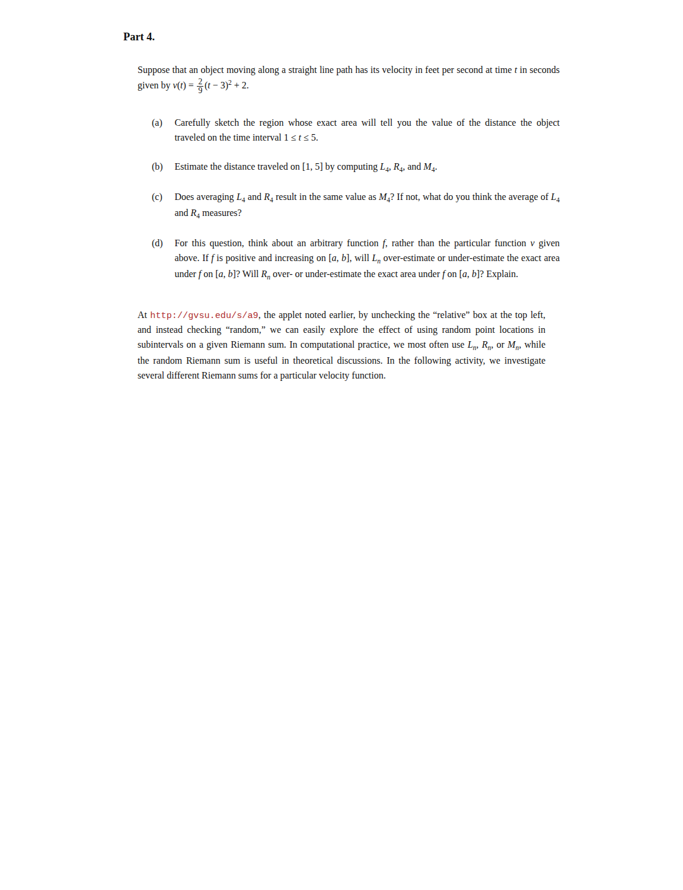Part 4.
Suppose that an object moving along a straight line path has its velocity in feet per second at time t in seconds given by v(t) = 29(t − 3)2 + 2.
Carefully sketch the region whose exact area will tell you the value of the distance the object traveled on the time interval 1 ≤ t ≤ 5.
Estimate the distance traveled on [1, 5] by computing L4, R4, and M4.
Does averaging L4 and R4 result in the same value as M4? If not, what do you think the average of L4 and R4 measures?
For this question, think about an arbitrary function f, rather than the particular function v given above. If f is positive and increasing on [a, b], will Ln over-estimate or under-estimate the exact area under f on [a, b]? Will Rn over- or under-estimate the exact area under f on [a, b]? Explain.
At http://gvsu.edu/s/a9, the applet noted earlier, by unchecking the “relative” box at the top left, and instead checking “random,” we can easily explore the effect of using random point locations in subintervals on a given Riemann sum. In computational practice, we most often use Ln, Rn, or Mn, while the random Riemann sum is useful in theoretical discussions. In the following activity, we investigate several different Riemann sums for a particular velocity function.